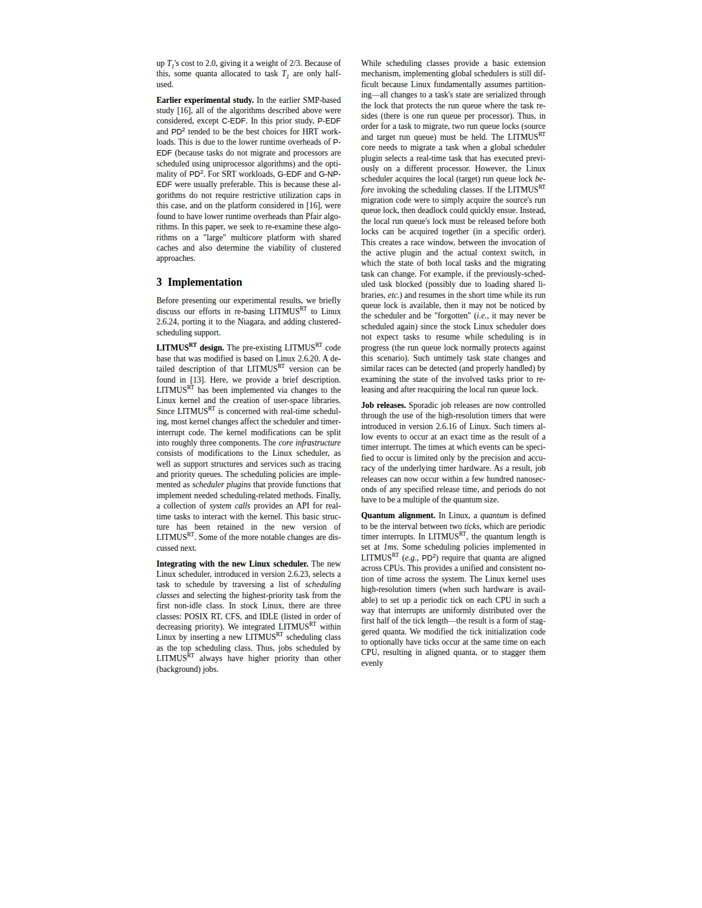up T1's cost to 2.0, giving it a weight of 2/3. Because of this, some quanta allocated to task T1 are only half-used.
Earlier experimental study. In the earlier SMP-based study [16], all of the algorithms described above were considered, except C-EDF. In this prior study, P-EDF and PD2 tended to be the best choices for HRT workloads. This is due to the lower runtime overheads of P-EDF (because tasks do not migrate and processors are scheduled using uniprocessor algorithms) and the optimality of PD2. For SRT workloads, G-EDF and G-NP-EDF were usually preferable. This is because these algorithms do not require restrictive utilization caps in this case, and on the platform considered in [16], were found to have lower runtime overheads than Pfair algorithms. In this paper, we seek to re-examine these algorithms on a "large" multicore platform with shared caches and also determine the viability of clustered approaches.
3 Implementation
Before presenting our experimental results, we briefly discuss our efforts in re-basing LITMUSRT to Linux 2.6.24, porting it to the Niagara, and adding clustered-scheduling support.
LITMUSRT design. The pre-existing LITMUSRT code base that was modified is based on Linux 2.6.20. A detailed description of that LITMUSRT version can be found in [13]. Here, we provide a brief description. LITMUSRT has been implemented via changes to the Linux kernel and the creation of user-space libraries. Since LITMUSRT is concerned with real-time scheduling, most kernel changes affect the scheduler and timer-interrupt code. The kernel modifications can be split into roughly three components. The core infrastructure consists of modifications to the Linux scheduler, as well as support structures and services such as tracing and priority queues. The scheduling policies are implemented as scheduler plugins that provide functions that implement needed scheduling-related methods. Finally, a collection of system calls provides an API for real-time tasks to interact with the kernel. This basic structure has been retained in the new version of LITMUSRT. Some of the more notable changes are discussed next.
Integrating with the new Linux scheduler. The new Linux scheduler, introduced in version 2.6.23, selects a task to schedule by traversing a list of scheduling classes and selecting the highest-priority task from the first non-idle class. In stock Linux, there are three classes: POSIX RT, CFS, and IDLE (listed in order of decreasing priority). We integrated LITMUSRT within Linux by inserting a new LITMUSRT scheduling class as the top scheduling class. Thus, jobs scheduled by LITMUSRT always have higher priority than other (background) jobs.
While scheduling classes provide a basic extension mechanism, implementing global schedulers is still difficult because Linux fundamentally assumes partitioning—all changes to a task's state are serialized through the lock that protects the run queue where the task resides (there is one run queue per processor). Thus, in order for a task to migrate, two run queue locks (source and target run queue) must be held. The LITMUSRT core needs to migrate a task when a global scheduler plugin selects a real-time task that has executed previously on a different processor. However, the Linux scheduler acquires the local (target) run queue lock before invoking the scheduling classes. If the LITMUSRT migration code were to simply acquire the source's run queue lock, then deadlock could quickly ensue. Instead, the local run queue's lock must be released before both locks can be acquired together (in a specific order). This creates a race window, between the invocation of the active plugin and the actual context switch, in which the state of both local tasks and the migrating task can change. For example, if the previously-scheduled task blocked (possibly due to loading shared libraries, etc.) and resumes in the short time while its run queue lock is available, then it may not be noticed by the scheduler and be "forgotten" (i.e., it may never be scheduled again) since the stock Linux scheduler does not expect tasks to resume while scheduling is in progress (the run queue lock normally protects against this scenario). Such untimely task state changes and similar races can be detected (and properly handled) by examining the state of the involved tasks prior to releasing and after reacquiring the local run queue lock.
Job releases. Sporadic job releases are now controlled through the use of the high-resolution timers that were introduced in version 2.6.16 of Linux. Such timers allow events to occur at an exact time as the result of a timer interrupt. The times at which events can be specified to occur is limited only by the precision and accuracy of the underlying timer hardware. As a result, job releases can now occur within a few hundred nanoseconds of any specified release time, and periods do not have to be a multiple of the quantum size.
Quantum alignment. In Linux, a quantum is defined to be the interval between two ticks, which are periodic timer interrupts. In LITMUSRT, the quantum length is set at 1ms. Some scheduling policies implemented in LITMUSRT (e.g., PD2) require that quanta are aligned across CPUs. This provides a unified and consistent notion of time across the system. The Linux kernel uses high-resolution timers (when such hardware is available) to set up a periodic tick on each CPU in such a way that interrupts are uniformly distributed over the first half of the tick length—the result is a form of staggered quanta. We modified the tick initialization code to optionally have ticks occur at the same time on each CPU, resulting in aligned quanta, or to stagger them evenly